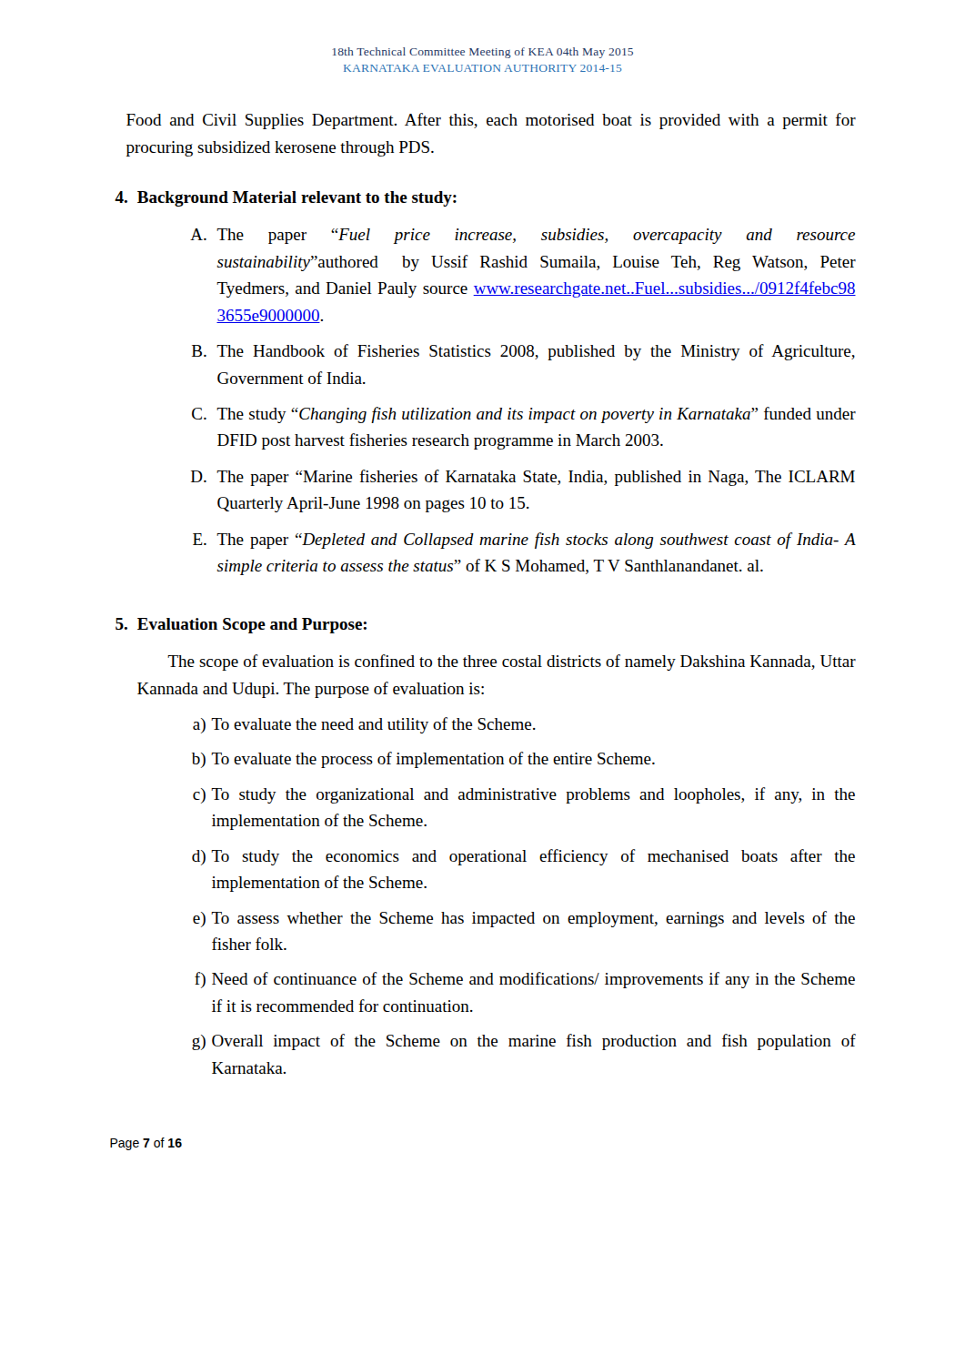18th Technical Committee Meeting of KEA 04th May 2015
KARNATAKA EVALUATION AUTHORITY 2014-15
Food and Civil Supplies Department. After this, each motorised boat is provided with a permit for procuring subsidized kerosene through PDS.
4. Background Material relevant to the study:
The paper “Fuel price increase, subsidies, overcapacity and resource sustainability”authored by Ussif Rashid Sumaila, Louise Teh, Reg Watson, Peter Tyedmers, and Daniel Pauly source www.researchgate.net..Fuel...subsidies.../0912f4febc983655e9000000.
The Handbook of Fisheries Statistics 2008, published by the Ministry of Agriculture, Government of India.
The study “Changing fish utilization and its impact on poverty in Karnataka” funded under DFID post harvest fisheries research programme in March 2003.
The paper “Marine fisheries of Karnataka State, India, published in Naga, The ICLARM Quarterly April-June 1998 on pages 10 to 15.
The paper “Depleted and Collapsed marine fish stocks along southwest coast of India- A simple criteria to assess the status” of K S Mohamed, T V Santhlanandanet. al.
5. Evaluation Scope and Purpose:
The scope of evaluation is confined to the three costal districts of namely Dakshina Kannada, Uttar Kannada and Udupi. The purpose of evaluation is:
To evaluate the need and utility of the Scheme.
To evaluate the process of implementation of the entire Scheme.
To study the organizational and administrative problems and loopholes, if any, in the implementation of the Scheme.
To study the economics and operational efficiency of mechanised boats after the implementation of the Scheme.
To assess whether the Scheme has impacted on employment, earnings and levels of the fisher folk.
Need of continuance of the Scheme and modifications/ improvements if any in the Scheme if it is recommended for continuation.
Overall impact of the Scheme on the marine fish production and fish population of Karnataka.
Page 7 of 16